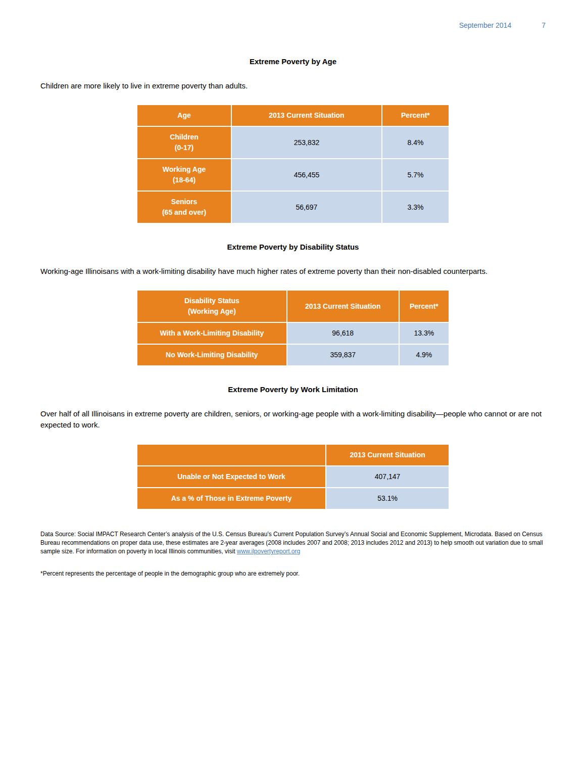September 20147
Extreme Poverty by Age
Children are more likely to live in extreme poverty than adults.
| Age | 2013 Current Situation | Percent* |
| --- | --- | --- |
| Children (0-17) | 253,832 | 8.4% |
| Working Age (18-64) | 456,455 | 5.7% |
| Seniors (65 and over) | 56,697 | 3.3% |
Extreme Poverty by Disability Status
Working-age Illinoisans with a work-limiting disability have much higher rates of extreme poverty than their non-disabled counterparts.
| Disability Status (Working Age) | 2013 Current Situation | Percent* |
| --- | --- | --- |
| With a Work-Limiting Disability | 96,618 | 13.3% |
| No Work-Limiting Disability | 359,837 | 4.9% |
Extreme Poverty by Work Limitation
Over half of all Illinoisans in extreme poverty are children, seniors, or working-age people with a work-limiting disability—people who cannot or are not expected to work.
| | 2013 Current Situation |
| --- | --- |
| Unable or Not Expected to Work | 407,147 |
| As a % of Those in Extreme Poverty | 53.1% |
Data Source: Social IMPACT Research Center’s analysis of the U.S. Census Bureau’s Current Population Survey’s Annual Social and Economic Supplement, Microdata. Based on Census Bureau recommendations on proper data use, these estimates are 2-year averages (2008 includes 2007 and 2008; 2013 includes 2012 and 2013) to help smooth out variation due to small sample size. For information on poverty in local Illinois communities, visit www.ilpovertyreport.org
*Percent represents the percentage of people in the demographic group who are extremely poor.